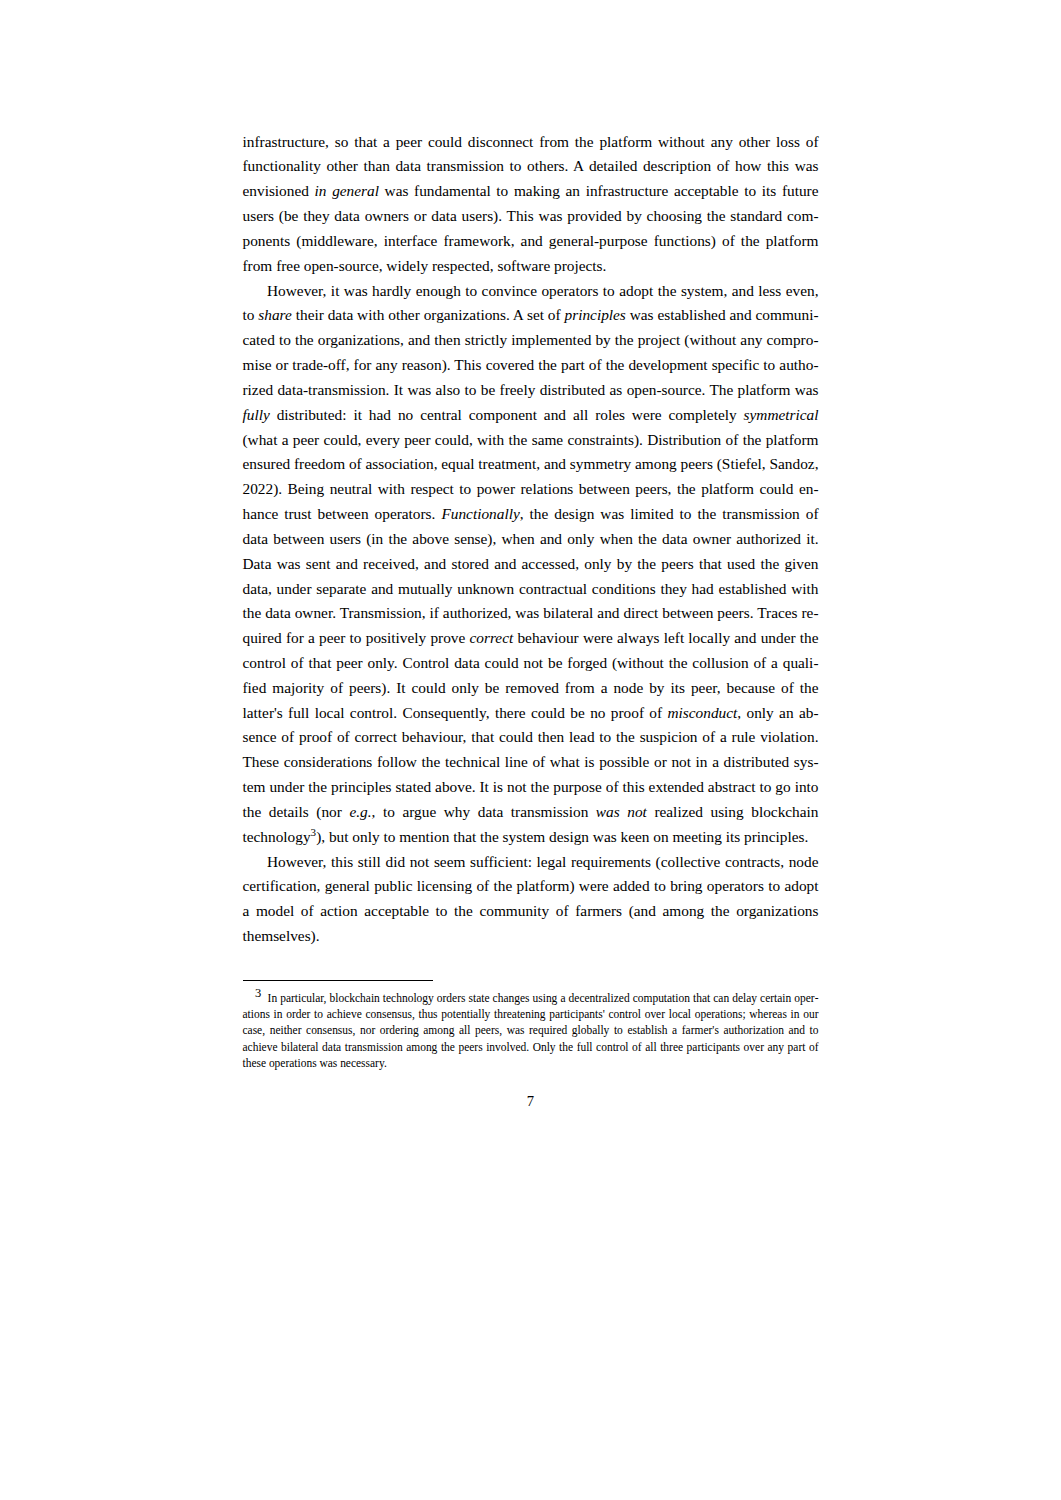infrastructure, so that a peer could disconnect from the platform without any other loss of functionality other than data transmission to others. A detailed description of how this was envisioned in general was fundamental to making an infrastructure acceptable to its future users (be they data owners or data users). This was provided by choosing the standard components (middleware, interface framework, and general-purpose functions) of the platform from free open-source, widely respected, software projects.
However, it was hardly enough to convince operators to adopt the system, and less even, to share their data with other organizations. A set of principles was established and communicated to the organizations, and then strictly implemented by the project (without any compromise or trade-off, for any reason). This covered the part of the development specific to authorized data-transmission. It was also to be freely distributed as open-source. The platform was fully distributed: it had no central component and all roles were completely symmetrical (what a peer could, every peer could, with the same constraints). Distribution of the platform ensured freedom of association, equal treatment, and symmetry among peers (Stiefel, Sandoz, 2022). Being neutral with respect to power relations between peers, the platform could enhance trust between operators. Functionally, the design was limited to the transmission of data between users (in the above sense), when and only when the data owner authorized it. Data was sent and received, and stored and accessed, only by the peers that used the given data, under separate and mutually unknown contractual conditions they had established with the data owner. Transmission, if authorized, was bilateral and direct between peers. Traces required for a peer to positively prove correct behaviour were always left locally and under the control of that peer only. Control data could not be forged (without the collusion of a qualified majority of peers). It could only be removed from a node by its peer, because of the latter's full local control. Consequently, there could be no proof of misconduct, only an absence of proof of correct behaviour, that could then lead to the suspicion of a rule violation. These considerations follow the technical line of what is possible or not in a distributed system under the principles stated above. It is not the purpose of this extended abstract to go into the details (nor e.g., to argue why data transmission was not realized using blockchain technology3), but only to mention that the system design was keen on meeting its principles.
However, this still did not seem sufficient: legal requirements (collective contracts, node certification, general public licensing of the platform) were added to bring operators to adopt a model of action acceptable to the community of farmers (and among the organizations themselves).
3 In particular, blockchain technology orders state changes using a decentralized computation that can delay certain operations in order to achieve consensus, thus potentially threatening participants' control over local operations; whereas in our case, neither consensus, nor ordering among all peers, was required globally to establish a farmer's authorization and to achieve bilateral data transmission among the peers involved. Only the full control of all three participants over any part of these operations was necessary.
7